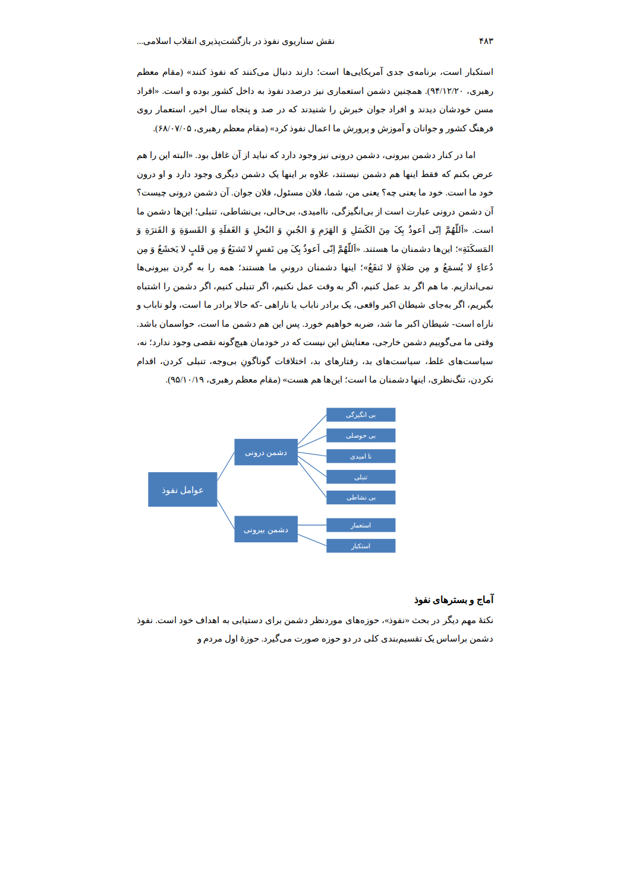۴۸۳ نقش سناریوی نفوذ در بازگشت‌پذیری انقلاب اسلامی...
استکبار است، برنامه‌ی جدی آمریکایی‌ها است؛ دارند دنبال می‌کنند که نفوذ کنند» (مقام معظم رهبری، ۹۴/۱۲/۲۰). همچنین دشمن استعماری نیز درصدد نفوذ به داخل کشور بوده و است. «افراد مسن خودشان دیدند و افراد جوان خبرش را شنیدند که در صد و پنجاه سال اخیر، استعمار روی فرهنگ کشور و جوانان و آموزش و پرورش ما اعمال نفوذ کرد» (مقام معظم رهبری، ۶۸/۰۷/۰۵).
اما در کنار دشمن بیرونی، دشمن درونی نیز وجود دارد که نباید از آن غافل بود. «البته این را هم عرض بکنم که فقط اینها هم دشمن نیستند، علاوه بر اینها یک دشمن دیگری وجود دارد و او درون خود ما است. خود ما یعنی چه؟ یعنی من، شما، فلان مسئول، فلان جوان. آن دشمن درونی چیست؟ آن دشمن درونی عبارت است از بی‌انگیزگی، ناامیدی، بی‌حالی، بی‌نشاطی، تنبلی؛ این‌ها دشمن ما است. «اَللّهُمَّ اِنّی اَعوذُ بِکَ مِنَ الکَسَلِ وَ الهَرَمِ وَ الجُبنِ وَ البُخلِ وَ الغَفلَةِ وَ القَسوَةِ وَ الفَترَةِ وَ المَسکَنَةِ»؛ این‌ها دشمنان ما هستند. «اَللّهُمَّ اِنّی اَعوذُ بِکَ مِن نَفسٍ لا تَشبَعُ وَ مِن قَلبٍ لا یَخشَعُ وَ مِن دُعاءٍ لا یُسمَعُ و مِن صَلاةٍ لا تَنفَعُ»؛ اینها دشمنان درونیِ ما هستند؛ همه را به گردن بیرونی‌ها نمی‌اندازیم. ما هم اگر بد عمل کنیم، اگر به وقت عمل نکنیم، اگر تنبلی کنیم، اگر دشمن را اشتباه بگیریم، اگر به‌جای شیطان اکبر واقعی، یک برادر ناباب یا ناراهی -که حالا برادر ما است، ولو ناباب و ناراه است- شیطان اکبر ما شد، ضربه خواهیم خورد. پس این هم دشمن ما است، حواسمان باشد. وقتی ما می‌گوییم دشمن خارجی، معنایش این نیست که در خودمان هیچ‌گونه نقصی وجود ندارد؛ نه، سیاست‌های غلط، سیاست‌های بد، رفتارهای بد، اختلافات گوناگونِ بی‌وجه، تنبلی کردن، اقدام نکردن، تنگ‌نظری، اینها دشمنان ما است؛ این‌ها هم هست» (مقام معظم رهبری، ۹۵/۱۰/۱۹).
بی انگیزگی بی حوصلی نا امیدی تنبلی بی نشاطی استعمار استکبار دشمن درونی دشمن بیرونی عوامل نفوذ
آماج و بسترهای نفوذ
نکتهٔ مهم دیگر در بحث «نفوذ»، حوزه‌های موردنظر دشمن برای دستیابی به اهداف خود است. نفوذ دشمن براساس یک تقسیم‌بندی کلی در دو حوزه صورت می‌گیرد. حوزهٔ اول مردم و